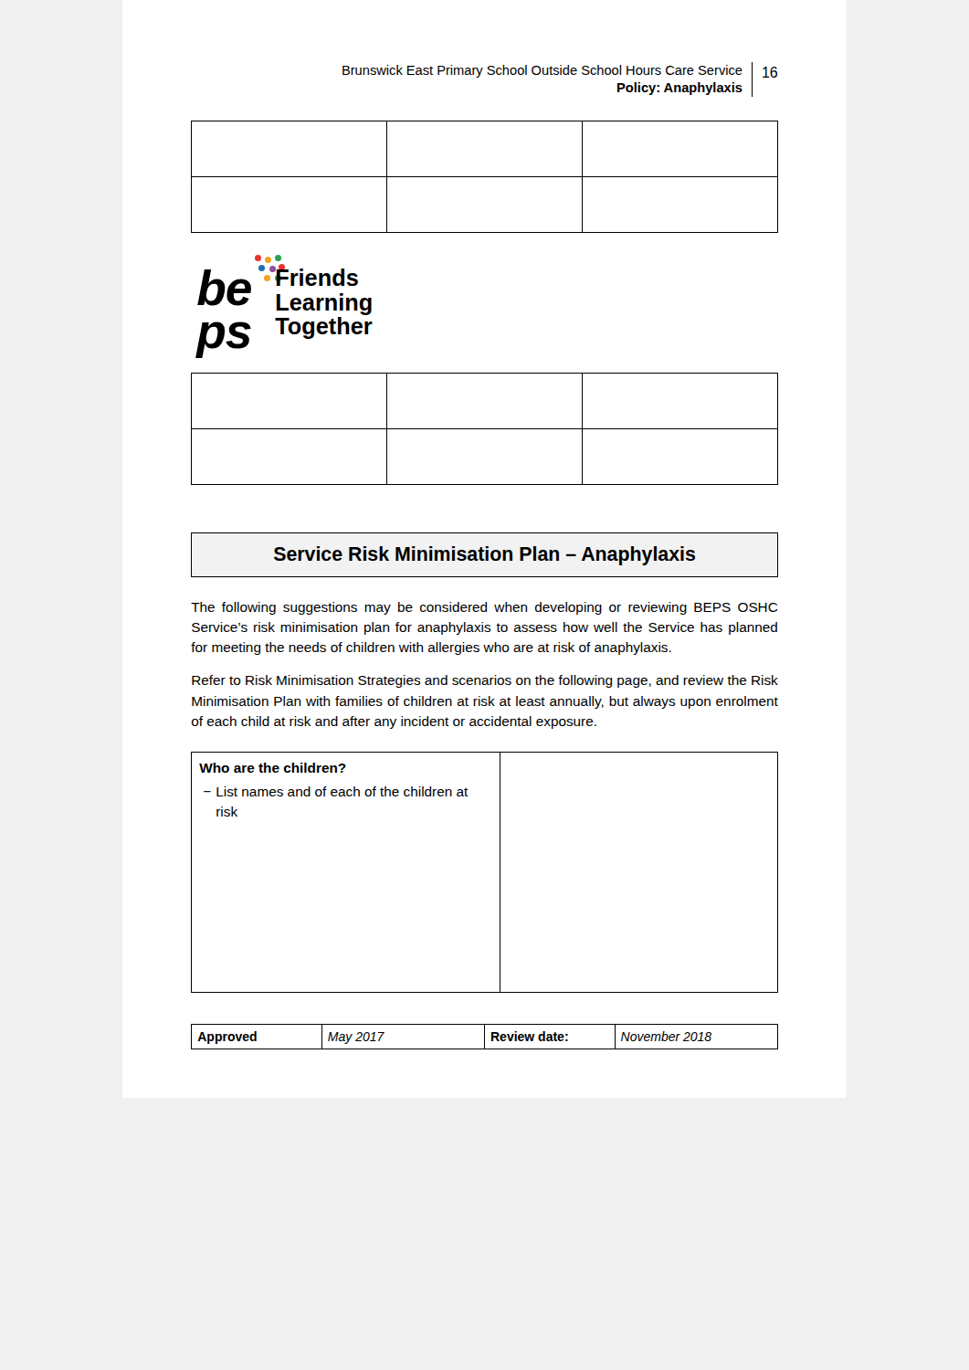Brunswick East Primary School Outside School Hours Care Service
Policy: Anaphylaxis
16
be ps Friends Learning Together
Service Risk Minimisation Plan – Anaphylaxis
The following suggestions may be considered when developing or reviewing BEPS OSHC Service’s risk minimisation plan for anaphylaxis to assess how well the Service has planned for meeting the needs of children with allergies who are at risk of anaphylaxis.
Refer to Risk Minimisation Strategies and scenarios on the following page, and review the Risk Minimisation Plan with families of children at risk at least annually, but always upon enrolment of each child at risk and after any incident or accidental exposure.
| Who are the children? List names and of each of the children at risk | |
| Approved | May 2017 | Review date: | November 2018 |